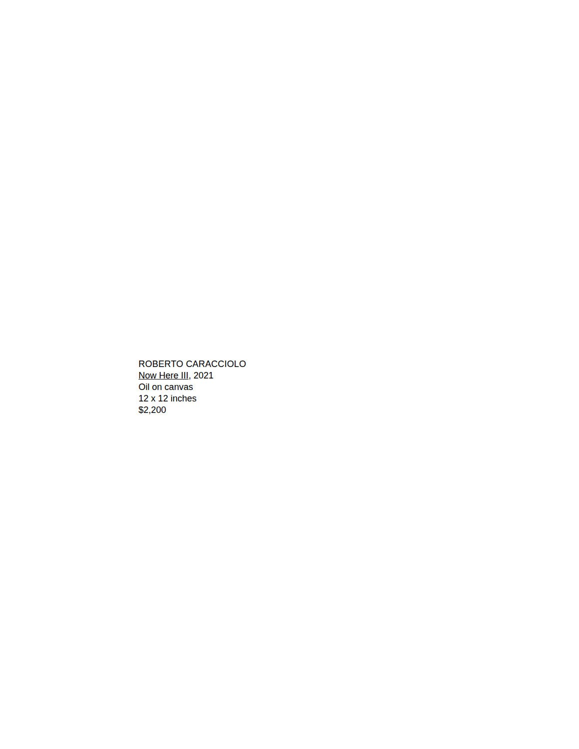Roberto Caracciolo
Now Here III, 2021
Oil on canvas
12 x 12 inches
$2,200